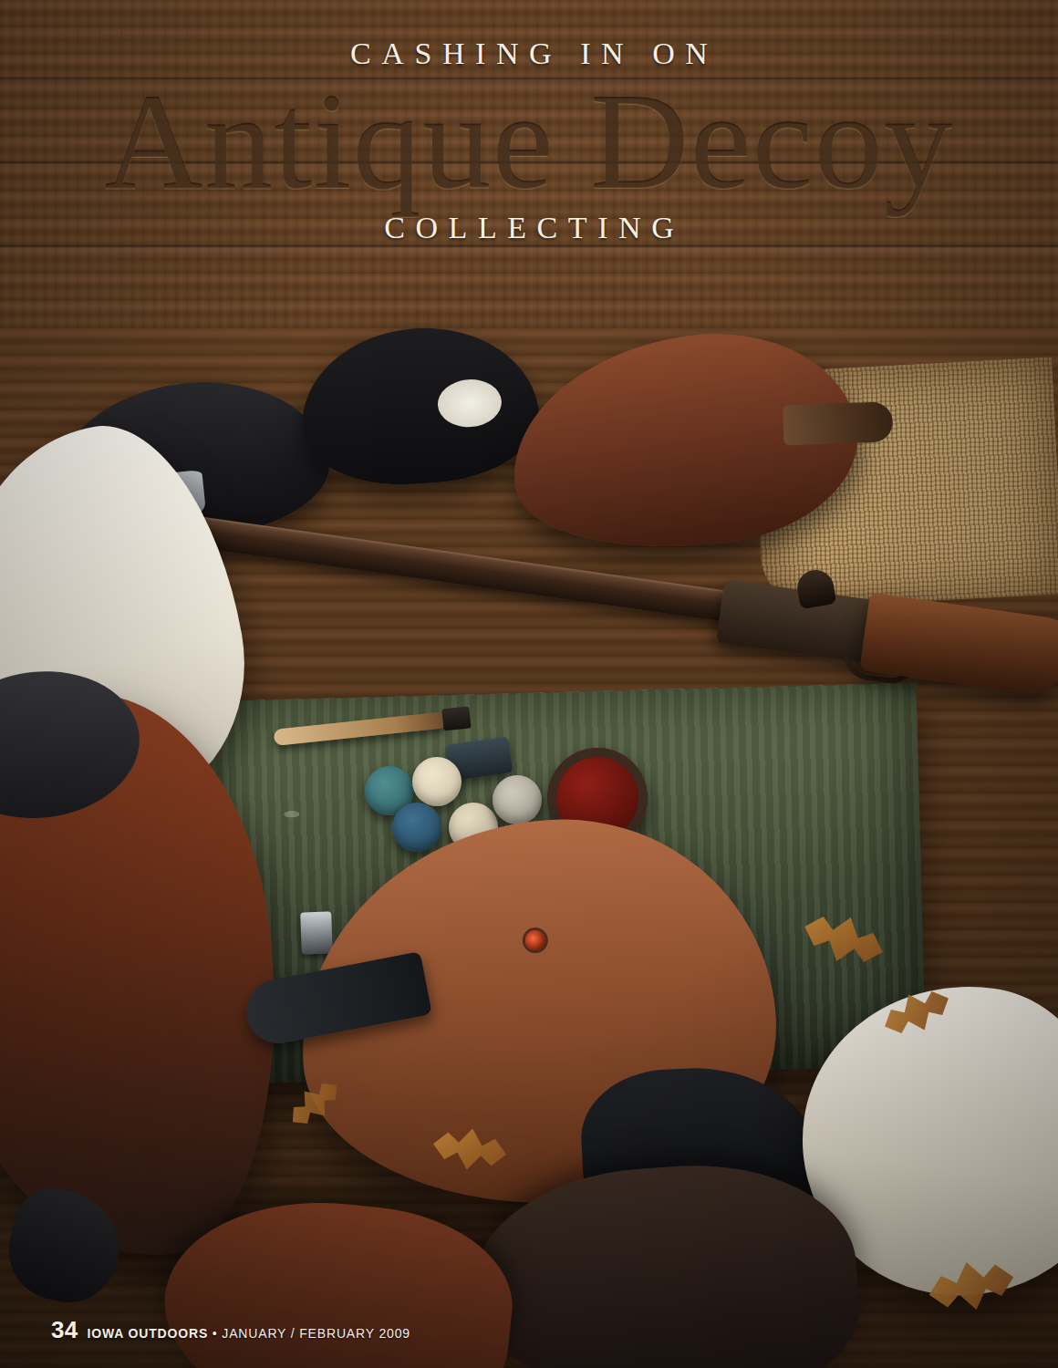Cashing In On
Antique Decoy
Collecting
34 IOWA OUTDOORS • JANUARY / FEBRUARY 2009